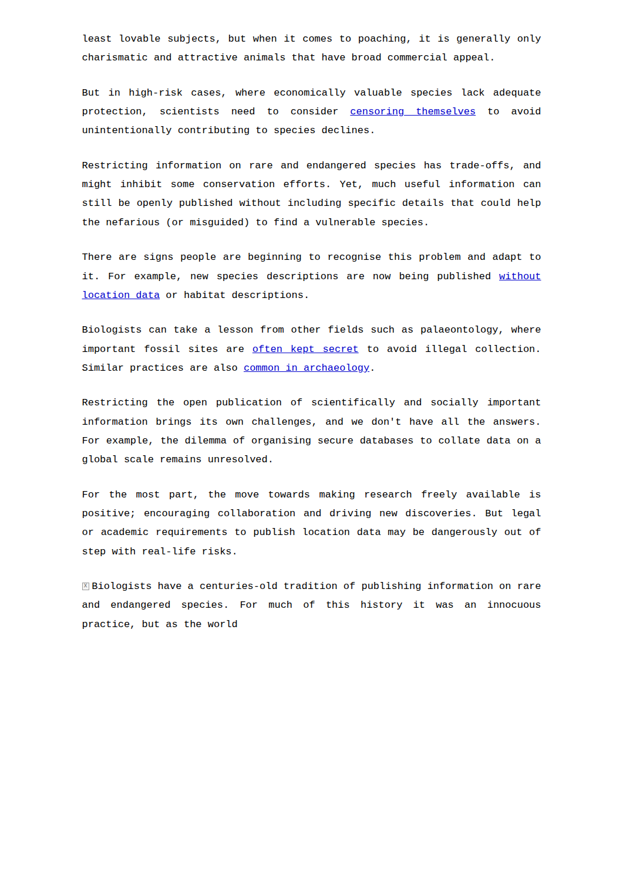least lovable subjects, but when it comes to poaching, it is generally only charismatic and attractive animals that have broad commercial appeal.
But in high-risk cases, where economically valuable species lack adequate protection, scientists need to consider censoring themselves to avoid unintentionally contributing to species declines.
Restricting information on rare and endangered species has trade-offs, and might inhibit some conservation efforts. Yet, much useful information can still be openly published without including specific details that could help the nefarious (or misguided) to find a vulnerable species.
There are signs people are beginning to recognise this problem and adapt to it. For example, new species descriptions are now being published without location data or habitat descriptions.
Biologists can take a lesson from other fields such as palaeontology, where important fossil sites are often kept secret to avoid illegal collection. Similar practices are also common in archaeology.
Restricting the open publication of scientifically and socially important information brings its own challenges, and we don't have all the answers. For example, the dilemma of organising secure databases to collate data on a global scale remains unresolved.
For the most part, the move towards making research freely available is positive; encouraging collaboration and driving new discoveries. But legal or academic requirements to publish location data may be dangerously out of step with real-life risks.
☓Biologists have a centuries-old tradition of publishing information on rare and endangered species. For much of this history it was an innocuous practice, but as the world